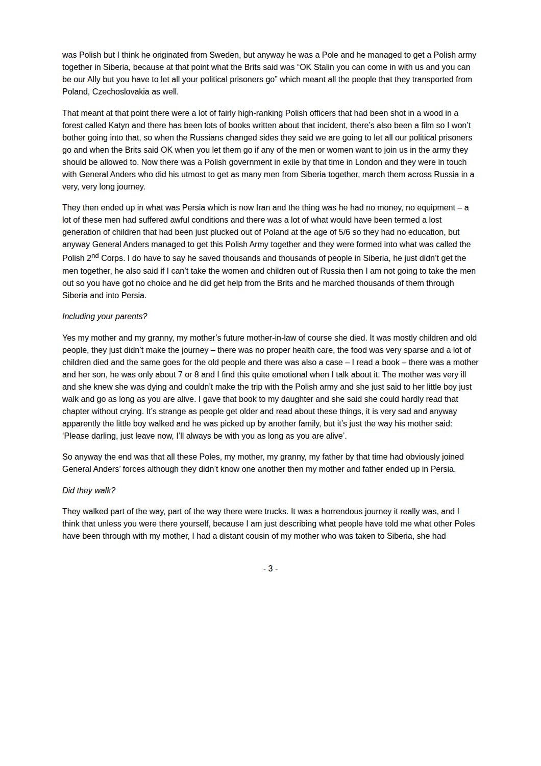was Polish but I think he originated from Sweden, but anyway he was a Pole and he managed to get a Polish army together in Siberia, because at that point what the Brits said was “OK Stalin you can come in with us and you can be our Ally but you have to let all your political prisoners go” which meant all the people that they transported from Poland, Czechoslovakia as well.
That meant at that point there were a lot of fairly high-ranking Polish officers that had been shot in a wood in a forest called Katyn and there has been lots of books written about that incident, there’s also been a film so I won’t bother going into that, so when the Russians changed sides they said we are going to let all our political prisoners go and when the Brits said OK when you let them go if any of the men or women want to join us in the army they should be allowed to. Now there was a Polish government in exile by that time in London and they were in touch with General Anders who did his utmost to get as many men from Siberia together, march them across Russia in a very, very long journey.
They then ended up in what was Persia which is now Iran and the thing was he had no money, no equipment – a lot of these men had suffered awful conditions and there was a lot of what would have been termed a lost generation of children that had been just plucked out of Poland at the age of 5/6 so they had no education, but anyway General Anders managed to get this Polish Army together and they were formed into what was called the Polish 2nd Corps. I do have to say he saved thousands and thousands of people in Siberia, he just didn’t get the men together, he also said if I can’t take the women and children out of Russia then I am not going to take the men out so you have got no choice and he did get help from the Brits and he marched thousands of them through Siberia and into Persia.
Including your parents?
Yes my mother and my granny, my mother’s future mother-in-law of course she died. It was mostly children and old people, they just didn’t make the journey – there was no proper health care, the food was very sparse and a lot of children died and the same goes for the old people and there was also a case – I read a book – there was a mother and her son, he was only about 7 or 8 and I find this quite emotional when I talk about it. The mother was very ill and she knew she was dying and couldn’t make the trip with the Polish army and she just said to her little boy just walk and go as long as you are alive. I gave that book to my daughter and she said she could hardly read that chapter without crying. It’s strange as people get older and read about these things, it is very sad and anyway apparently the little boy walked and he was picked up by another family, but it’s just the way his mother said: ‘Please darling, just leave now, I’ll always be with you as long as you are alive’.
So anyway the end was that all these Poles, my mother, my granny, my father by that time had obviously joined General Anders’ forces although they didn’t know one another then my mother and father ended up in Persia.
Did they walk?
They walked part of the way, part of the way there were trucks. It was a horrendous journey it really was, and I think that unless you were there yourself, because I am just describing what people have told me what other Poles have been through with my mother, I had a distant cousin of my mother who was taken to Siberia, she had
- 3 -